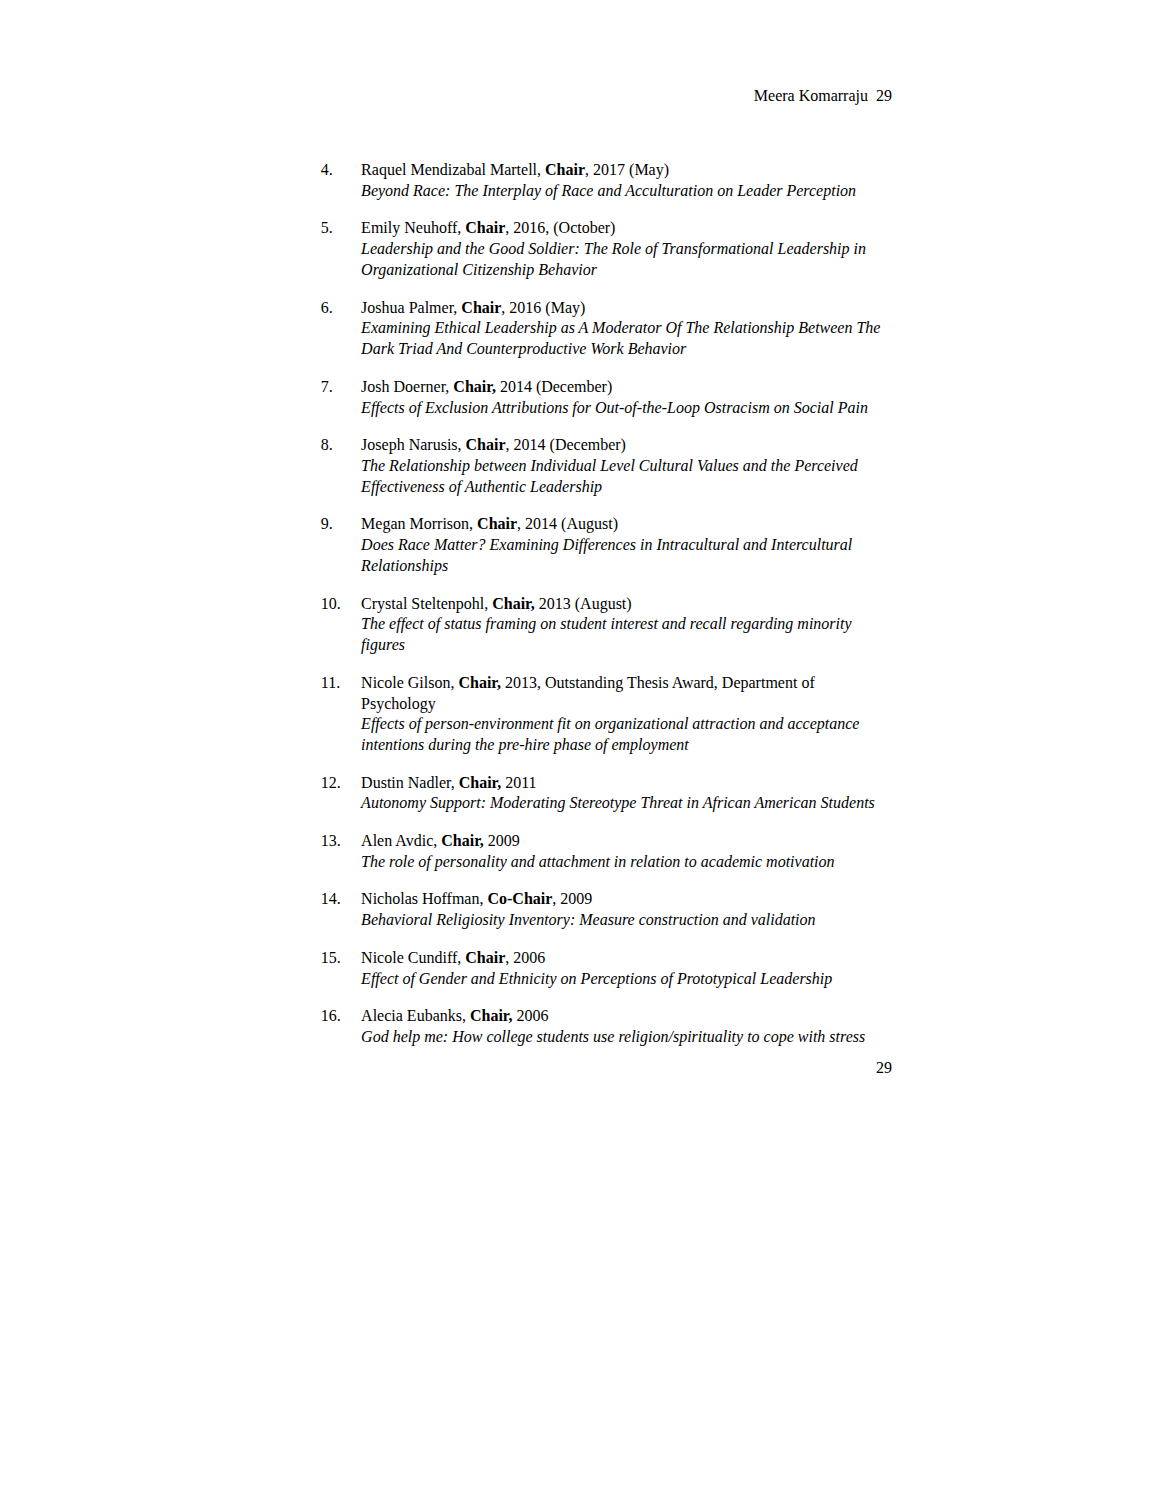Meera Komarraju 29
Raquel Mendizabal Martell, Chair, 2017 (May)
Beyond Race: The Interplay of Race and Acculturation on Leader Perception
Emily Neuhoff, Chair, 2016, (October)
Leadership and the Good Soldier: The Role of Transformational Leadership in Organizational Citizenship Behavior
Joshua Palmer, Chair, 2016 (May)
Examining Ethical Leadership as A Moderator Of The Relationship Between The Dark Triad And Counterproductive Work Behavior
Josh Doerner, Chair, 2014 (December)
Effects of Exclusion Attributions for Out-of-the-Loop Ostracism on Social Pain
Joseph Narusis, Chair, 2014 (December)
The Relationship between Individual Level Cultural Values and the Perceived Effectiveness of Authentic Leadership
Megan Morrison, Chair, 2014 (August)
Does Race Matter? Examining Differences in Intracultural and Intercultural Relationships
Crystal Steltenpohl, Chair, 2013 (August)
The effect of status framing on student interest and recall regarding minority figures
Nicole Gilson, Chair, 2013, Outstanding Thesis Award, Department of Psychology
Effects of person-environment fit on organizational attraction and acceptance intentions during the pre-hire phase of employment
Dustin Nadler, Chair, 2011
Autonomy Support: Moderating Stereotype Threat in African American Students
Alen Avdic, Chair, 2009
The role of personality and attachment in relation to academic motivation
Nicholas Hoffman, Co-Chair, 2009
Behavioral Religiosity Inventory: Measure construction and validation
Nicole Cundiff, Chair, 2006
Effect of Gender and Ethnicity on Perceptions of Prototypical Leadership
Alecia Eubanks, Chair, 2006
God help me: How college students use religion/spirituality to cope with stress
29